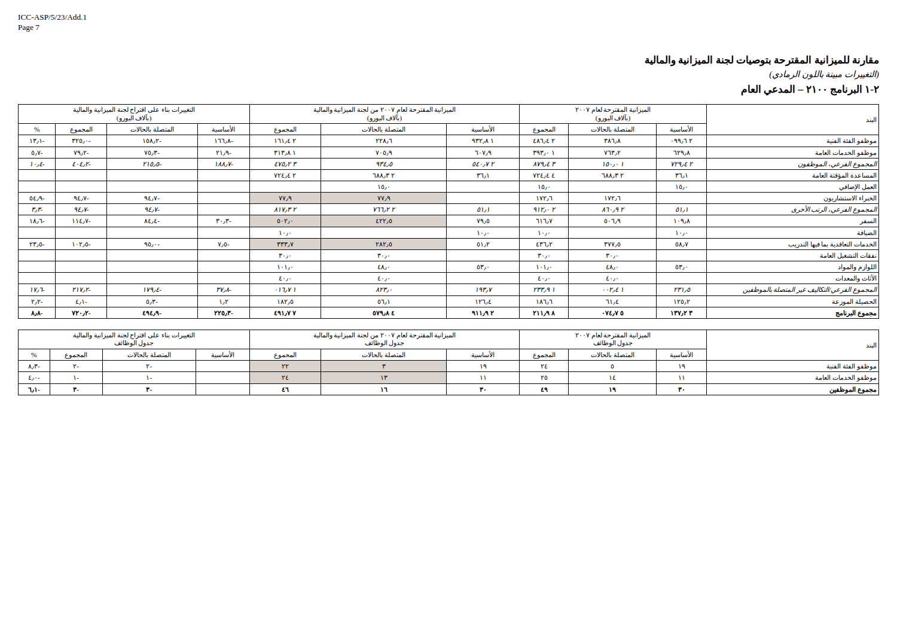ICC-ASP/5/23/Add.1
Page 7
مقارنة للميزانية المقترحة بتوصيات لجنة الميزانية والمالية
(التغييرات مبينة باللون الرمادي)
٢-١ البرنامج ٢١٠٠ – المدعي العام
| البند | الميزانية المقترحة لعام ٢٠٠٧ (بآلاف اليورو) | الميزانية المقترحة لعام ٢٠٠٧ من لجنة الميزانية والمالية (بآلاف اليورو) | التغييرات بناء على اقتراح لجنة الميزانية والمالية (بآلاف اليورو) |
| --- | --- | --- | --- |
| الأساسية | المتصلة بالحالات | المجموع | الأساسية | المتصلة بالحالات | المجموع | الأساسية | المتصلة بالحالات | المجموع | % |
| موظفو الفئة الفنية | ٢ ٠٩٩٫٦ | ٣٨٦٫٨ | ٢ ٤٨٦٫٤ | ١ ٩٣٢٫٨ | ٢٢٨٫٦ | ٢ ١٦١٫٤ | -١٦٦٫٨ | -١٥٨٫٢ | -٣٢٥٫٠ | -١٣٫١ |
| موظفو الخدمات العامة | ٦٢٩٫٨ | ٧٦٣٫٢ | ١ ٣٩٣٫٠ | ٦٠٧٫٩ | ٧٠٥٫٩ | ١ ٣١٣٫٨ | -٢١٫٩ | -٧٥٫٣ | -٧٩٫٢ | -٥٫٧ |
| المجموع الفرعي، الموظفون | ٢ ٧٢٩٫٤ | ١ ١٥٠٫٠ | ٣ ٨٧٩٫٤ | ٢ ٥٤٠٫٧ | ٩٣٤٫٥ | ٣ ٤٧٥٫٢ | -١٨٨٫٧ | -٢١٥٫٥ | -٤٠٤٫٢ | -١٠٫٤ |
| المساعدة المؤقتة العامة | ٣٦٫١ | ٢ ٦٨٨٫٣ | ٤ ٧٢٤٫٤ | ٣٦٫١ | ٢ ٦٨٨٫٣ | ٢ ٧٢٤٫٤ | | | | |
| العمل الإضافي | ١٥٫٠ | | ١٥٫٠ | | ١٥٫٠ | | | | | |
| الخبراء الاستشاريون | | ١٧٢٫٦ | ١٧٢٫٦ | | ٧٧٫٩ | ٧٧٫٩ | | -٩٤٫٧ | -٩٤٫٧ | -٥٤٫٩ |
| المجموع الفرعي، الرتب الأخرى | ٥١٫١ | ٢ ٨٦٠٫٩ | ٢ ٩١٢٫٠ | ٥١٫١ | ٢ ٧٦٦٫٢ | ٢ ٨١٧٫٣ | | -٩٤٫٧ | -٩٤٫٧ | -٣٫٣ |
| السفر | ١٠٩٫٨ | ٥٠٦٫٩ | ٦١٦٫٧ | ٧٩٫٥ | ٤٢٢٫٥ | ٥٠٢٫٠ | -٣٠٫٣ | -٨٤٫٤ | -١١٤٫٧ | -١٨٫٦ |
| الضيافة | ١٠٫٠ | | ١٠٫٠ | ١٠٫٠ | | ١٠٫٠ | | | | |
| الخدمات التعاقدية بما فيها التدريب | ٥٨٫٧ | ٣٧٧٫٥ | ٤٣٦٫٢ | ٥١٫٢ | ٢٨٢٫٥ | ٣٣٣٫٧ | -٧٫٥ | -٩٥٫٠ | -١٠٢٫٥ | -٢٣٫٥ |
| نفقات التشغيل العامة | | ٣٠٫٠ | ٣٠٫٠ | | ٣٠٫٠ | ٣٠٫٠ | | | | |
| اللوازم والمواد | ٥٣٫٠ | ٤٨٫٠ | ١٠١٫٠ | ٥٣٫٠ | ٤٨٫٠ | ١٠١٫٠ | | | | |
| الأثاث والمعدات | | ٤٠٫٠ | ٤٠٫٠ | | ٤٠٫٠ | ٤٠٫٠ | | | | |
| المجموع الفرعي/التكاليف غير المتصلة بالموظفين | ٢٣١٫٥ | ١ ٠٠٢٫٤ | ١ ٢٣٣٫٩ | ١٩٣٫٧ | ٨٢٣٫٠ | ١ ٠١٦٫٧ | -٣٧٫٨ | -١٧٩٫٤ | -٢١٧٫٢ | -١٧٫٦ |
| الحصيلة الموزعة | ١٢٥٫٢ | ٦١٫٤ | ١٨٦٫٦ | ١٢٦٫٤ | ٥٦٫١ | ١٨٢٫٥ | ١٫٢ | -٥٫٣ | -٤٫١ | -٢٫٢ |
| مجموع البرنامج | ٣ ١٣٧٫٢ | ٥ ٠٧٤٫٧ | ٨ ٢١١٫٩ | ٢ ٩١١٫٩ | ٤ ٥٧٩٫٨ | ٧ ٤٩١٫٧ | -٢٢٥٫٣ | -٤٩٤٫٩ | -٧٢٠٫٢ | -٨٫٨ |
| البند | الميزانية المقترحة لعام ٢٠٠٧ جدول الوظائف | الميزانية المقترحة لعام ٢٠٠٧ من لجنة الميزانية والمالية جدول الوظائف | التغييرات بناء على اقتراح لجنة الميزانية والمالية جدول الوظائف |
| --- | --- | --- | --- |
| الأساسية | المتصلة بالحالات | المجموع | الأساسية | المتصلة بالحالات | المجموع | الأساسية | المتصلة بالحالات | المجموع | % |
| موظفو الفئة الفنية | ١٩ | ٥ | ٢٤ | ١٩ | ٣ | ٢٢ | | -٢ | -٢ | -٨٫٣ |
| موظفو الخدمات العامة | ١١ | ١٤ | ٢٥ | ١١ | ١٣ | ٢٤ | | -١ | -١ | -٤٫٠ |
| مجموع الموظفين | ٣٠ | ١٩ | ٤٩ | ٣٠ | ١٦ | ٤٦ | | -٣ | -٣ | -٦٫١ |